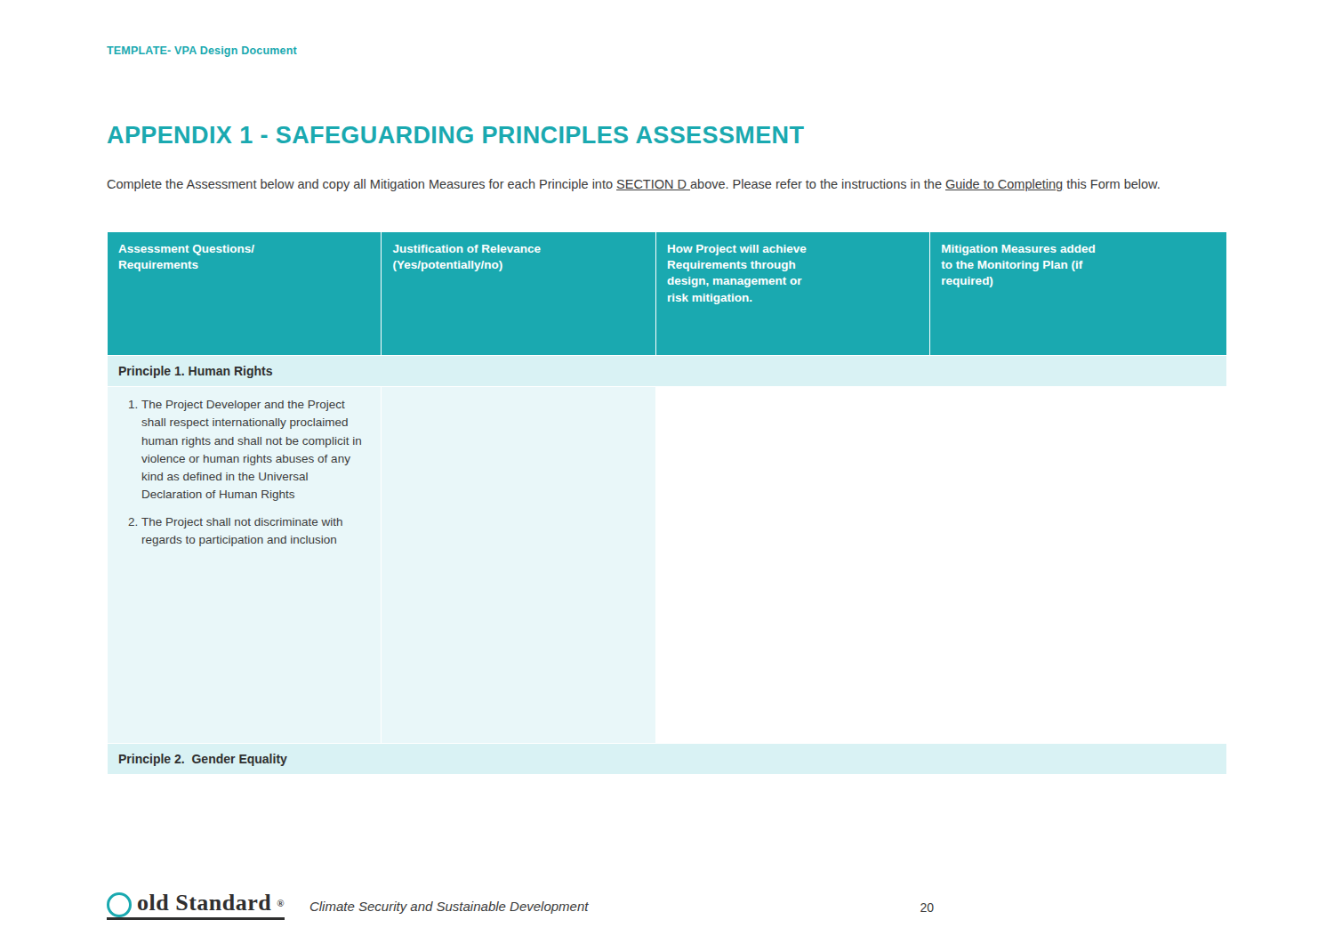TEMPLATE- VPA Design Document
APPENDIX 1 - SAFEGUARDING PRINCIPLES ASSESSMENT
Complete the Assessment below and copy all Mitigation Measures for each Principle into SECTION D above. Please refer to the instructions in the Guide to Completing this Form below.
| Assessment Questions/ Requirements | Justification of Relevance (Yes/potentially/no) | How Project will achieve Requirements through design, management or risk mitigation. | Mitigation Measures added to the Monitoring Plan (if required) |
| --- | --- | --- | --- |
| Principle 1. Human Rights |
| The Project Developer and the Project shall respect internationally proclaimed human rights and shall not be complicit in violence or human rights abuses of any kind as defined in the Universal Declaration of Human Rights The Project shall not discriminate with regards to participation and inclusion | | | |
| Principle 2. Gender Equality |
old Standard®
Climate Security and Sustainable Development
20